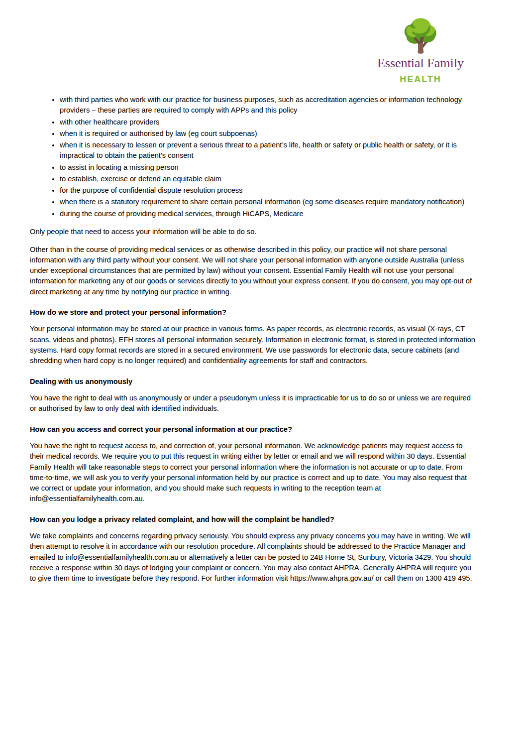🌳
Essential Family
HEALTH
with third parties who work with our practice for business purposes, such as accreditation agencies or information technology providers – these parties are required to comply with APPs and this policy
with other healthcare providers
when it is required or authorised by law (eg court subpoenas)
when it is necessary to lessen or prevent a serious threat to a patient’s life, health or safety or public health or safety, or it is impractical to obtain the patient’s consent
to assist in locating a missing person
to establish, exercise or defend an equitable claim
for the purpose of confidential dispute resolution process
when there is a statutory requirement to share certain personal information (eg some diseases require mandatory notification)
during the course of providing medical services, through HiCAPS, Medicare
Only people that need to access your information will be able to do so.
Other than in the course of providing medical services or as otherwise described in this policy, our practice will not share personal information with any third party without your consent. We will not share your personal information with anyone outside Australia (unless under exceptional circumstances that are permitted by law) without your consent. Essential Family Health will not use your personal information for marketing any of our goods or services directly to you without your express consent. If you do consent, you may opt-out of direct marketing at any time by notifying our practice in writing.
How do we store and protect your personal information?
Your personal information may be stored at our practice in various forms. As paper records, as electronic records, as visual (X-rays, CT scans, videos and photos). EFH stores all personal information securely. Information in electronic format, is stored in protected information systems. Hard copy format records are stored in a secured environment. We use passwords for electronic data, secure cabinets (and shredding when hard copy is no longer required) and confidentiality agreements for staff and contractors.
Dealing with us anonymously
You have the right to deal with us anonymously or under a pseudonym unless it is impracticable for us to do so or unless we are required or authorised by law to only deal with identified individuals.
How can you access and correct your personal information at our practice?
You have the right to request access to, and correction of, your personal information. We acknowledge patients may request access to their medical records. We require you to put this request in writing either by letter or email and we will respond within 30 days. Essential Family Health will take reasonable steps to correct your personal information where the information is not accurate or up to date. From time-to-time, we will ask you to verify your personal information held by our practice is correct and up to date. You may also request that we correct or update your information, and you should make such requests in writing to the reception team at info@essentialfamilyhealth.com.au.
How can you lodge a privacy related complaint, and how will the complaint be handled?
We take complaints and concerns regarding privacy seriously. You should express any privacy concerns you may have in writing. We will then attempt to resolve it in accordance with our resolution procedure. All complaints should be addressed to the Practice Manager and emailed to info@essentialfamilyhealth.com.au or alternatively a letter can be posted to 24B Horne St, Sunbury, Victoria 3429. You should receive a response within 30 days of lodging your complaint or concern. You may also contact AHPRA. Generally AHPRA will require you to give them time to investigate before they respond. For further information visit https://www.ahpra.gov.au/ or call them on 1300 419 495.